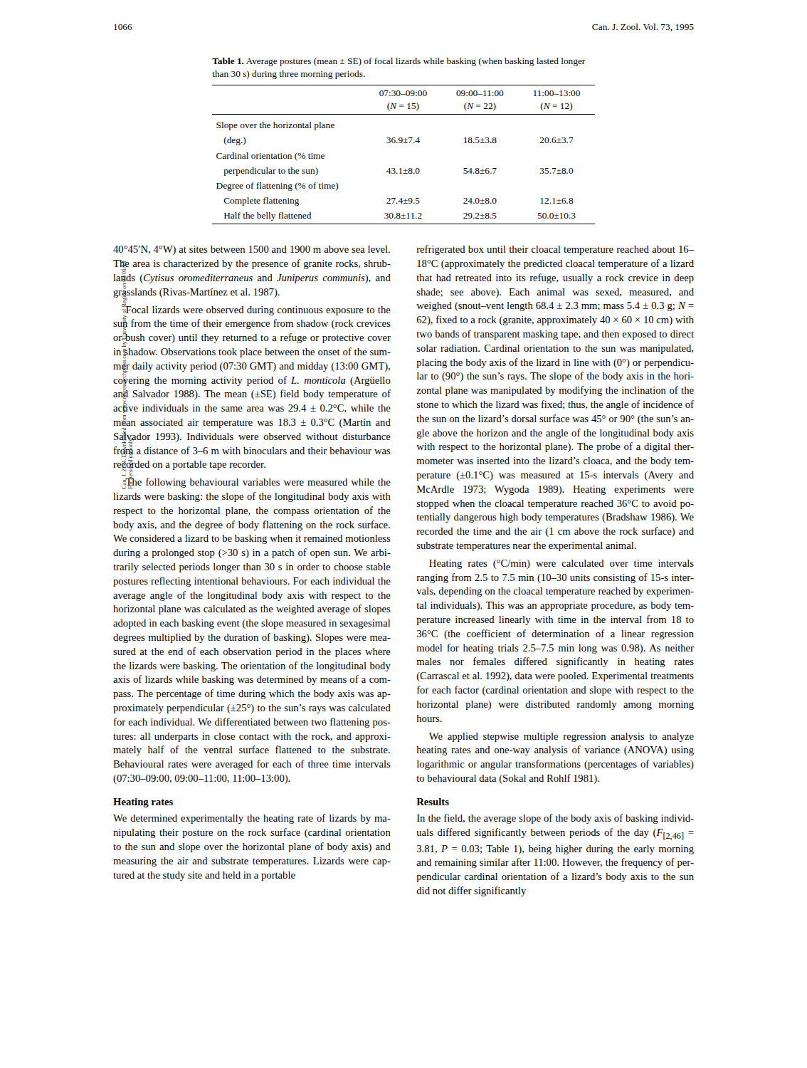1066 Can. J. Zool. Vol. 73, 1995
Table 1. Average postures (mean ± SE) of focal lizards while basking (when basking lasted longer than 30 s) during three morning periods.
| | 07:30–09:00 ( N = 15) | 09:00–11:00 ( N = 22) | 11:00–13:00 ( N = 12) |
| --- | --- | --- | --- |
| Slope over the horizontal plane |
| (deg.) | 36.9±7.4 | 18.5±3.8 | 20.6±3.7 |
| Cardinal orientation (% time |
| perpendicular to the sun) | 43.1±8.0 | 54.8±6.7 | 35.7±8.0 |
| Degree of flattening (% of time) |
| Complete flattening | 27.4±9.5 | 24.0±8.0 | 12.1±6.8 |
| Half the belly flattened | 30.8±11.2 | 29.2±8.5 | 50.0±10.3 |
Can. J. Zool. Downloaded from www.nrcresearchpress.com by University of Regina on 05/01/13
For personal use only.
40°45′N, 4°W) at sites between 1500 and 1900 m above sea level. The area is characterized by the presence of granite rocks, shrublands (Cytisus oromediterraneus and Juniperus communis), and grasslands (Rivas-Martínez et al. 1987).
Focal lizards were observed during continuous exposure to the sun from the time of their emergence from shadow (rock crevices or bush cover) until they returned to a refuge or protective cover in shadow. Observations took place between the onset of the summer daily activity period (07:30 GMT) and midday (13:00 GMT), covering the morn­ing activity period of L. monticola (Argüello and Salvador 1988). The mean (±SE) field body temperature of active individuals in the same area was 29.4 ± 0.2°C, while the mean associated air temperature was 18.3 ± 0.3°C (Martín and Salvador 1993). Individuals were observed without dis­turbance from a distance of 3–6 m with binoculars and their behaviour was recorded on a portable tape recorder.
The following behavioural variables were measured while the lizards were basking: the slope of the longitudinal body axis with respect to the horizontal plane, the compass orien­tation of the body axis, and the degree of body flattening on the rock surface. We considered a lizard to be basking when it remained motionless during a prolonged stop (>30 s) in a patch of open sun. We arbitrarily selected periods longer than 30 s in order to choose stable postures reflecting inten­tional behaviours. For each individual the average angle of the longitudinal body axis with respect to the horizontal plane was calculated as the weighted average of slopes adopted in each basking event (the slope measured in sexagesimal degrees multiplied by the duration of basking). Slopes were measured at the end of each observation period in the places where the lizards were basking. The orientation of the longi­tudinal body axis of lizards while basking was determined by means of a compass. The percentage of time during which the body axis was approximately perpendicular (±25°) to the sun’s rays was calculated for each individual. We differentiated between two flattening postures: all underparts in close contact with the rock, and approximately half of the ventral surface flattened to the substrate. Behavioural rates were averaged for each of three time intervals (07:30–09:00, 09:00–11:00, 11:00–13:00).
Heating rates
We determined experimentally the heating rate of lizards by manipulating their posture on the rock surface (cardinal orientation to the sun and slope over the horizontal plane of body axis) and measuring the air and substrate temperatures. Lizards were captured at the study site and held in a portable
refrigerated box until their cloacal temperature reached about 16–18°C (approximately the predicted cloacal temperature of a lizard that had retreated into its refuge, usually a rock crevice in deep shade; see above). Each animal was sexed, measured, and weighed (snout–vent length 68.4 ± 2.3 mm; mass 5.4 ± 0.3 g; N = 62), fixed to a rock (granite, approxi­mately 40 × 60 × 10 cm) with two bands of transparent masking tape, and then exposed to direct solar radiation. Cardinal orientation to the sun was manipulated, placing the body axis of the lizard in line with (0°) or perpendicular to (90°) the sun’s rays. The slope of the body axis in the horizontal plane was manipulated by modifying the inclina­tion of the stone to which the lizard was fixed; thus, the angle of incidence of the sun on the lizard’s dorsal surface was 45° or 90° (the sun’s angle above the horizon and the angle of the longitudinal body axis with respect to the horizontal plane). The probe of a digital thermometer was inserted into the lizard’s cloaca, and the body temperature (±0.1°C) was measured at 15-s intervals (Avery and McArdle 1973; Wygoda 1989). Heating experiments were stopped when the cloacal temperature reached 36°C to avoid potentially dangerous high body temperatures (Bradshaw 1986). We recorded the time and the air (1 cm above the rock surface) and substrate temperatures near the experimental animal.
Heating rates (°C/min) were calculated over time inter­vals ranging from 2.5 to 7.5 min (10–30 units consisting of 15-s intervals, depending on the cloacal temperature reached by experimental individuals). This was an appropriate proce­dure, as body temperature increased linearly with time in the interval from 18 to 36°C (the coefficient of determination of a linear regression model for heating trials 2.5–7.5 min long was 0.98). As neither males nor females differed signifi­cantly in heating rates (Carrascal et al. 1992), data were pooled. Experimental treatments for each factor (cardinal orientation and slope with respect to the horizontal plane) were distributed randomly among morning hours.
We applied stepwise multiple regression analysis to ana­lyze heating rates and one-way analysis of variance (ANOVA) using logarithmic or angular transformations (percentages of variables) to behavioural data (Sokal and Rohlf 1981).
Results
In the field, the average slope of the body axis of basking individuals differed significantly between periods of the day (F[2,46] = 3.81, P = 0.03; Table 1), being higher during the early morning and remaining similar after 11:00. However, the frequency of perpendicular cardinal orientation of a lizard’s body axis to the sun did not differ significantly